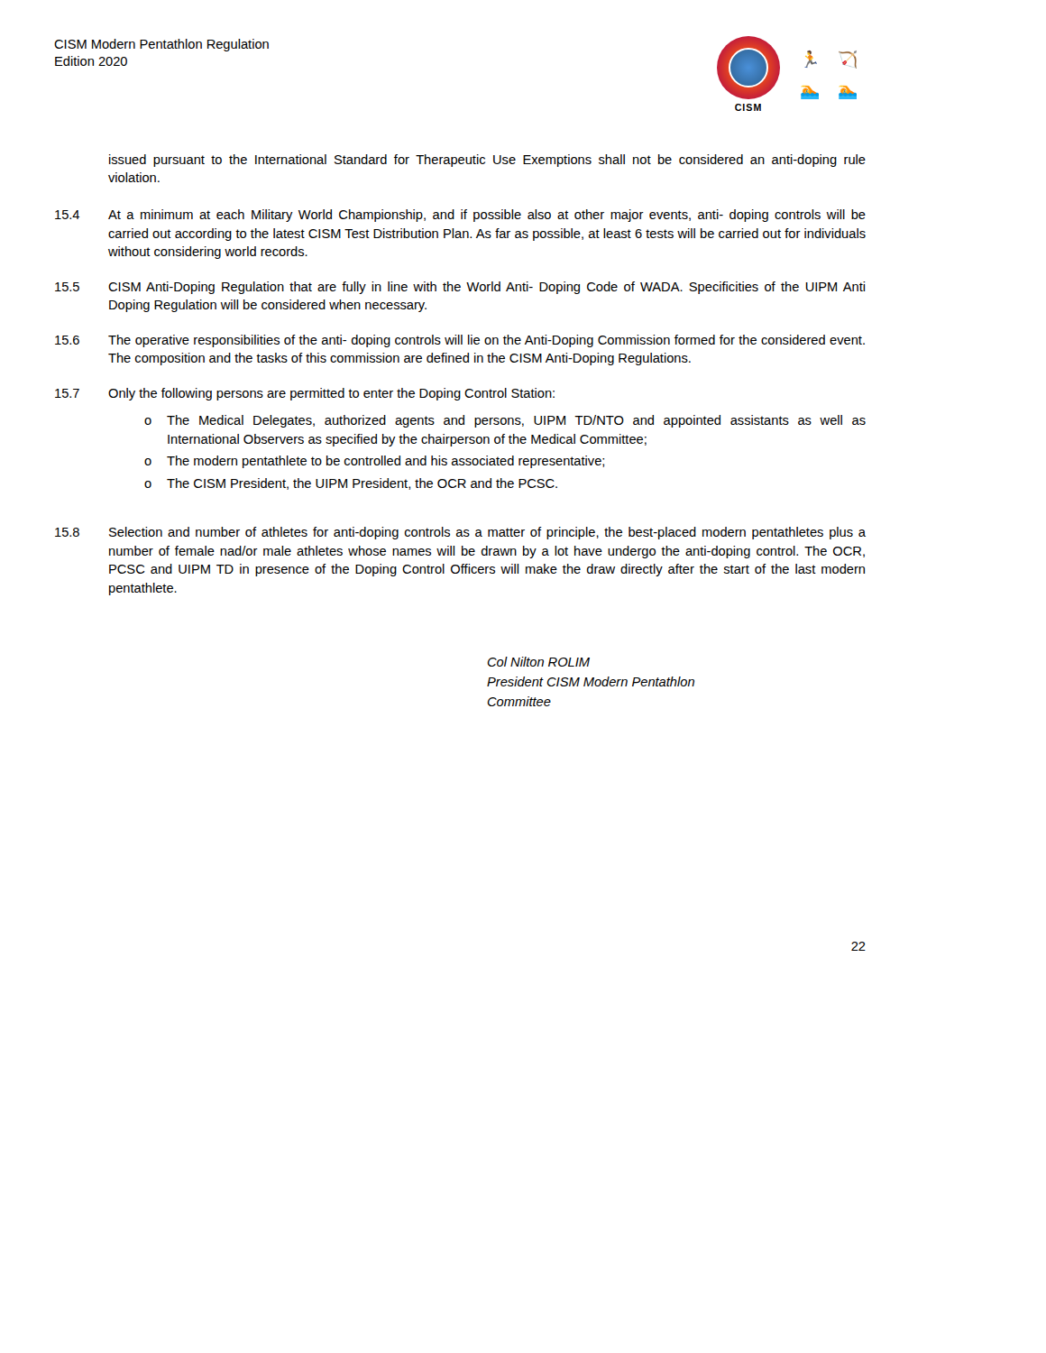CISM Modern Pentathlon Regulation
Edition 2020
CISM
🏃
🏹
🏊
🏊
issued pursuant to the International Standard for Therapeutic Use Exemptions shall not be considered an anti-doping rule violation.
15.4
At a minimum at each Military World Championship, and if possible also at other major events, anti- doping controls will be carried out according to the latest CISM Test Distribution Plan. As far as possible, at least 6 tests will be carried out for individuals without considering world records.
15.5
CISM Anti-Doping Regulation that are fully in line with the World Anti- Doping Code of WADA. Specificities of the UIPM Anti Doping Regulation will be considered when necessary.
15.6
The operative responsibilities of the anti- doping controls will lie on the Anti-Doping Commission formed for the considered event. The composition and the tasks of this commission are defined in the CISM Anti-Doping Regulations.
15.7
Only the following persons are permitted to enter the Doping Control Station:
The Medical Delegates, authorized agents and persons, UIPM TD/NTO and appointed assistants as well as International Observers as specified by the chairperson of the Medical Committee;
The modern pentathlete to be controlled and his associated representative;
The CISM President, the UIPM President, the OCR and the PCSC.
15.8
Selection and number of athletes for anti-doping controls as a matter of principle, the best-placed modern pentathletes plus a number of female nad/or male athletes whose names will be drawn by a lot have undergo the anti-doping control. The OCR, PCSC and UIPM TD in presence of the Doping Control Officers will make the draw directly after the start of the last modern pentathlete.
Col Nilton ROLIM
President CISM Modern Pentathlon
Committee
22